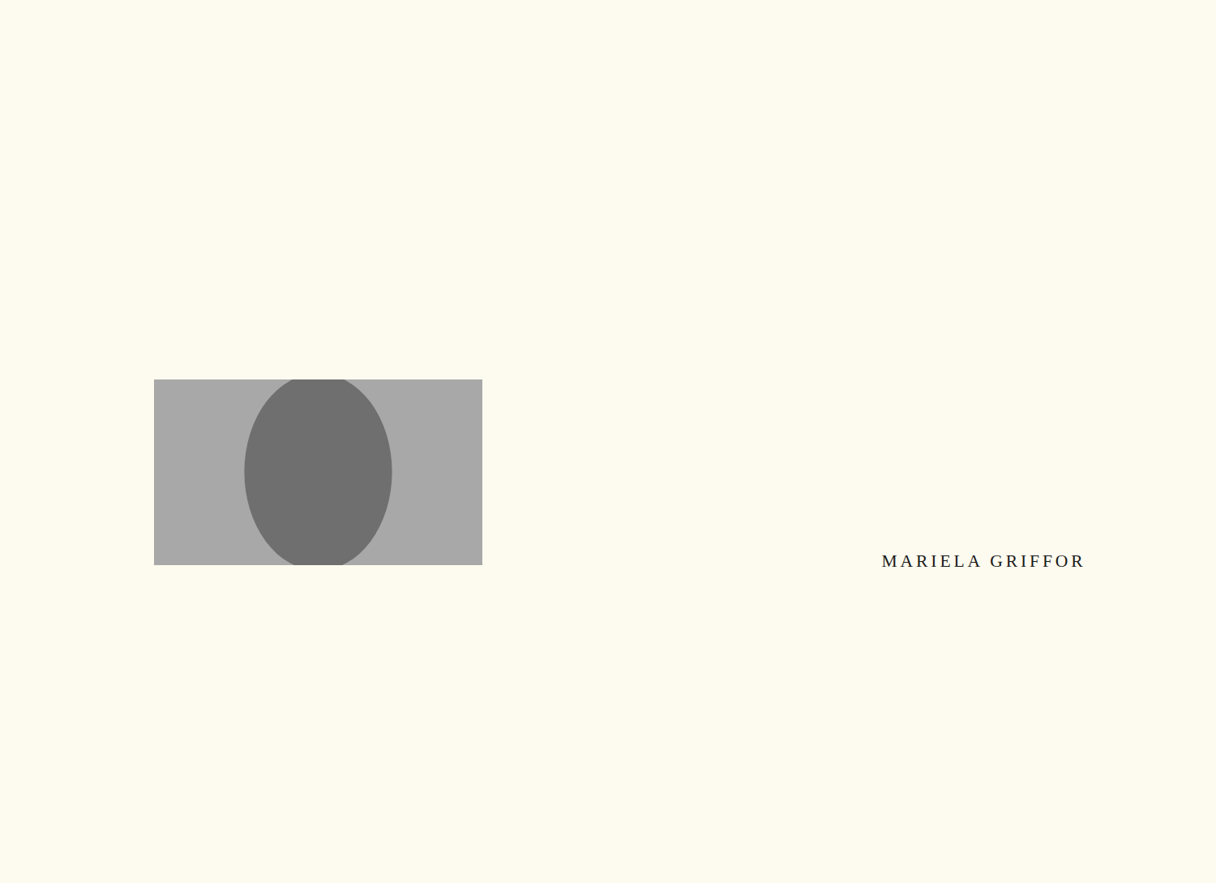MARIELA GRIFFOR